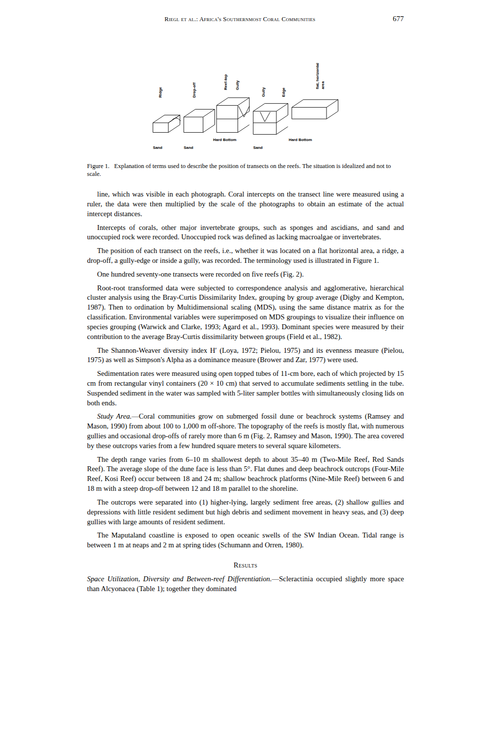Riegl et al.: Africa's Southernmost Coral Communities 677
Ridge Drop-off Reef-top Gully Gully Edge flat, horizontal area Hard Bottom Hard Bottom Sand Sand Sand
Figure 1. Explanation of terms used to describe the position of transects on the reefs. The situation is idealized and not to scale.
line, which was visible in each photograph. Coral intercepts on the transect line were measured using a ruler, the data were then multiplied by the scale of the photographs to obtain an estimate of the actual intercept distances.
Intercepts of corals, other major invertebrate groups, such as sponges and ascidians, and sand and unoccupied rock were recorded. Unoccupied rock was defined as lacking macroalgae or invertebrates.
The position of each transect on the reefs, i.e., whether it was located on a flat horizontal area, a ridge, a drop-off, a gully-edge or inside a gully, was recorded. The terminology used is illustrated in Figure 1.
One hundred seventy-one transects were recorded on five reefs (Fig. 2).
Root-root transformed data were subjected to correspondence analysis and agglomerative, hierarchical cluster analysis using the Bray-Curtis Dissimilarity Index, grouping by group average (Digby and Kempton, 1987). Then to ordination by Multidimensional scaling (MDS), using the same distance matrix as for the classification. Environmental variables were superimposed on MDS groupings to visualize their influence on species grouping (Warwick and Clarke, 1993; Agard et al., 1993). Dominant species were measured by their contribution to the average Bray-Curtis dissimilarity between groups (Field et al., 1982).
The Shannon-Weaver diversity index H′ (Loya, 1972; Pielou, 1975) and its evenness measure (Pielou, 1975) as well as Simpson's Alpha as a dominance measure (Brower and Zar, 1977) were used.
Sedimentation rates were measured using open topped tubes of 11-cm bore, each of which projected by 15 cm from rectangular vinyl containers (20 × 10 cm) that served to accumulate sediments settling in the tube. Suspended sediment in the water was sampled with 5-liter sampler bottles with simultaneously closing lids on both ends.
Study Area.—Coral communities grow on submerged fossil dune or beachrock systems (Ramsey and Mason, 1990) from about 100 to 1,000 m off-shore. The topography of the reefs is mostly flat, with numerous gullies and occasional drop-offs of rarely more than 6 m (Fig. 2, Ramsey and Mason, 1990). The area covered by these outcrops varies from a few hundred square meters to several square kilometers.
The depth range varies from 6–10 m shallowest depth to about 35–40 m (Two-Mile Reef, Red Sands Reef). The average slope of the dune face is less than 5°. Flat dunes and deep beachrock outcrops (Four-Mile Reef, Kosi Reef) occur between 18 and 24 m; shallow beachrock platforms (Nine-Mile Reef) between 6 and 18 m with a steep drop-off between 12 and 18 m parallel to the shoreline.
The outcrops were separated into (1) higher-lying, largely sediment free areas, (2) shallow gullies and depressions with little resident sediment but high debris and sediment movement in heavy seas, and (3) deep gullies with large amounts of resident sediment.
The Maputaland coastline is exposed to open oceanic swells of the SW Indian Ocean. Tidal range is between 1 m at neaps and 2 m at spring tides (Schumann and Orren, 1980).
Results
Space Utilization, Diversity and Between-reef Differentiation.—Scleractinia occupied slightly more space than Alcyonacea (Table 1); together they dominated